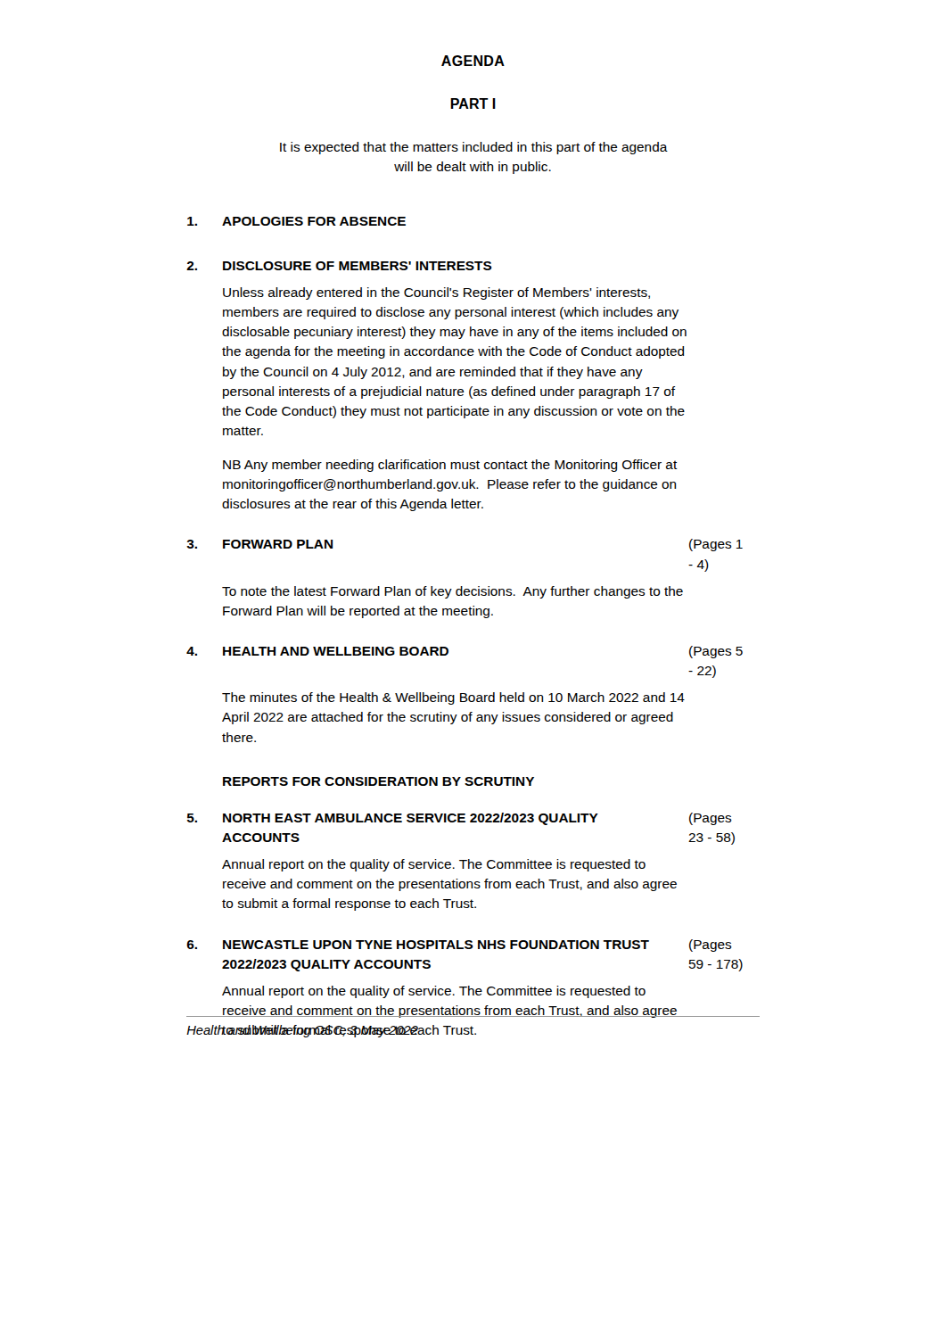AGENDA
PART I
It is expected that the matters included in this part of the agenda
will be dealt with in public.
1.
APOLOGIES FOR ABSENCE
2.
DISCLOSURE OF MEMBERS' INTERESTS
Unless already entered in the Council's Register of Members' interests, members are required to disclose any personal interest (which includes any disclosable pecuniary interest) they may have in any of the items included on the agenda for the meeting in accordance with the Code of Conduct adopted by the Council on 4 July 2012, and are reminded that if they have any personal interests of a prejudicial nature (as defined under paragraph 17 of the Code Conduct) they must not participate in any discussion or vote on the matter.
NB Any member needing clarification must contact the Monitoring Officer at monitoringofficer@northumberland.gov.uk. Please refer to the guidance on disclosures at the rear of this Agenda letter.
3.
FORWARD PLAN
(Pages 1
- 4)
To note the latest Forward Plan of key decisions. Any further changes to the Forward Plan will be reported at the meeting.
4.
HEALTH AND WELLBEING BOARD
(Pages 5
- 22)
The minutes of the Health & Wellbeing Board held on 10 March 2022 and 14 April 2022 are attached for the scrutiny of any issues considered or agreed there.
REPORTS FOR CONSIDERATION BY SCRUTINY
5.
NORTH EAST AMBULANCE SERVICE 2022/2023 QUALITY ACCOUNTS
(Pages
23 - 58)
Annual report on the quality of service. The Committee is requested to receive and comment on the presentations from each Trust, and also agree to submit a formal response to each Trust.
6.
NEWCASTLE UPON TYNE HOSPITALS NHS FOUNDATION TRUST 2022/2023 QUALITY ACCOUNTS
(Pages
59 - 178)
Annual report on the quality of service. The Committee is requested to receive and comment on the presentations from each Trust, and also agree to submit a formal response to each Trust.
Health and Wellbeing OSC, 3 May 2022